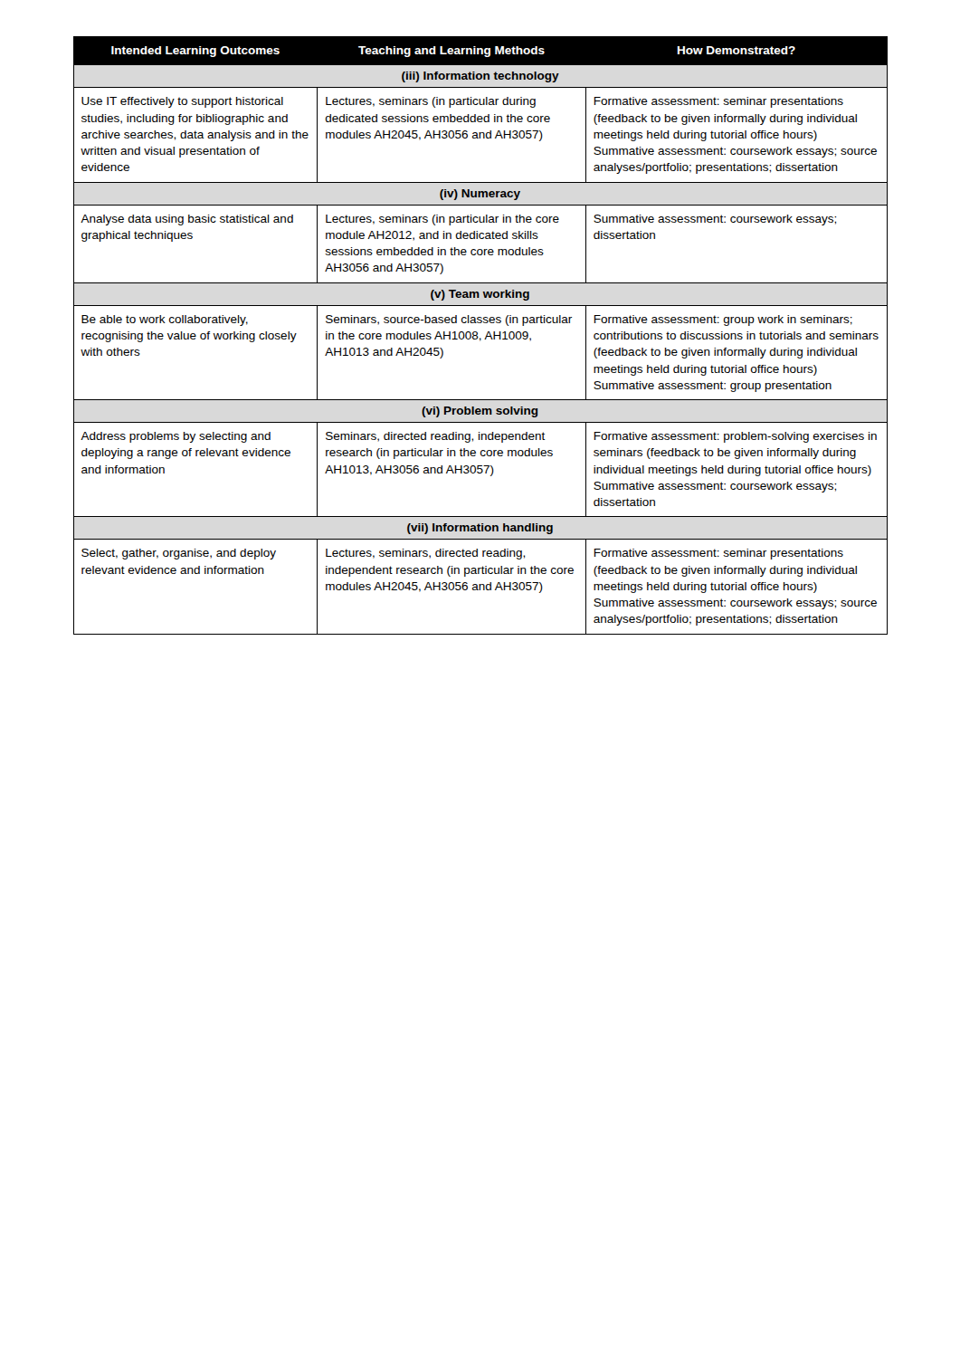| Intended Learning Outcomes | Teaching and Learning Methods | How Demonstrated? |
| --- | --- | --- |
| (iii) Information technology |
| Use IT effectively to support historical studies, including for bibliographic and archive searches, data analysis and in the written and visual presentation of evidence | Lectures, seminars (in particular during dedicated sessions embedded in the core modules AH2045, AH3056 and AH3057) | Formative assessment: seminar presentations (feedback to be given informally during individual meetings held during tutorial office hours) Summative assessment: coursework essays; source analyses/portfolio; presentations; dissertation |
| (iv) Numeracy |
| Analyse data using basic statistical and graphical techniques | Lectures, seminars (in particular in the core module AH2012, and in dedicated skills sessions embedded in the core modules AH3056 and AH3057) | Summative assessment: coursework essays; dissertation |
| (v) Team working |
| Be able to work collaboratively, recognising the value of working closely with others | Seminars, source-based classes (in particular in the core modules AH1008, AH1009, AH1013 and AH2045) | Formative assessment: group work in seminars; contributions to discussions in tutorials and seminars (feedback to be given informally during individual meetings held during tutorial office hours) Summative assessment: group presentation |
| (vi) Problem solving |
| Address problems by selecting and deploying a range of relevant evidence and information | Seminars, directed reading, independent research (in particular in the core modules AH1013, AH3056 and AH3057) | Formative assessment: problem-solving exercises in seminars (feedback to be given informally during individual meetings held during tutorial office hours) Summative assessment: coursework essays; dissertation |
| (vii) Information handling |
| Select, gather, organise, and deploy relevant evidence and information | Lectures, seminars, directed reading, independent research (in particular in the core modules AH2045, AH3056 and AH3057) | Formative assessment: seminar presentations (feedback to be given informally during individual meetings held during tutorial office hours) Summative assessment: coursework essays; source analyses/portfolio; presentations; dissertation |